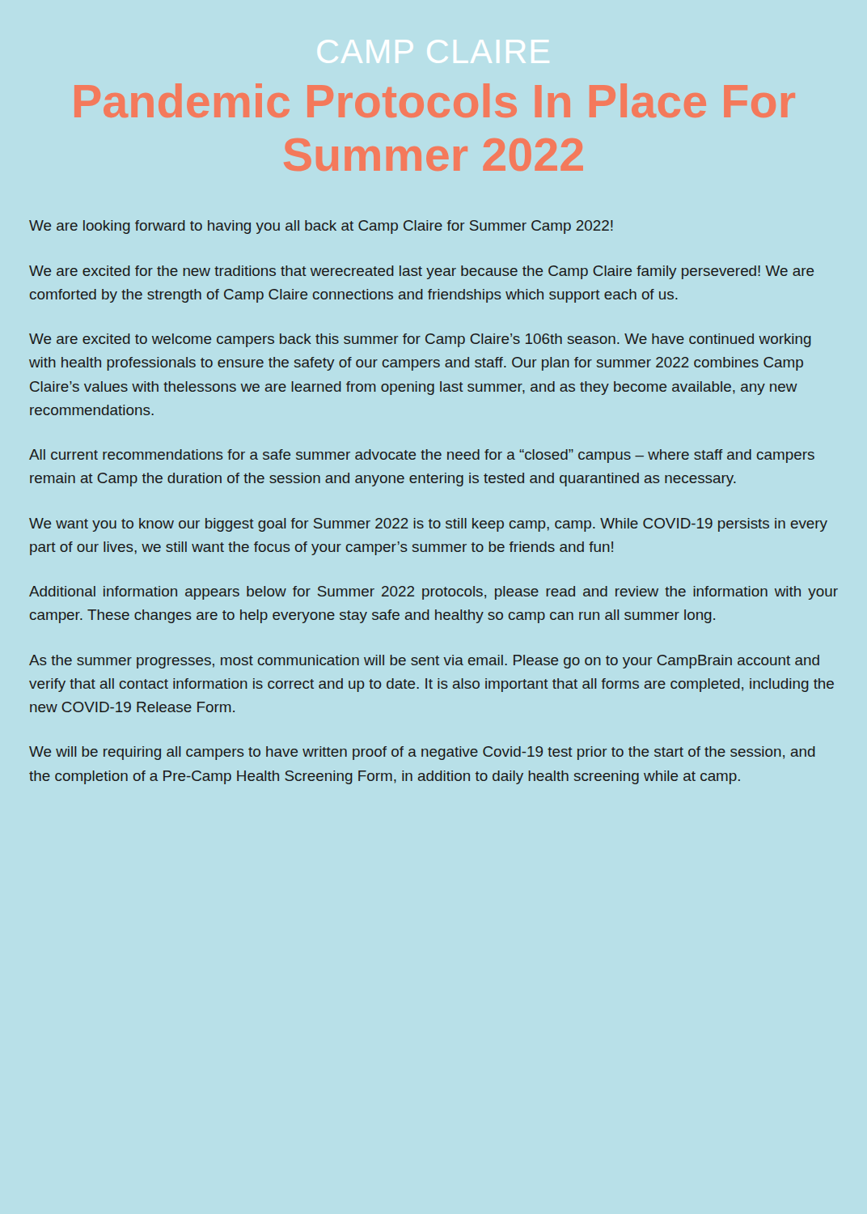CAMP CLAIRE
Pandemic Protocols In Place For Summer 2022
We are looking forward to having you all back at Camp Claire for Summer Camp 2022!
We are excited for the new traditions that werecreated last year because the Camp Claire family persevered! We are comforted by the strength of Camp Claire connections and friendships which support each of us.
We are excited to welcome campers back this summer for Camp Claire’s 106th season. We have continued working with health professionals to ensure the safety of our campers and staff. Our plan for summer 2022 combines Camp Claire’s values with thelessons we are learned from opening last summer, and as they become available, any new recommendations.
All current recommendations for a safe summer advocate the need for a “closed” campus – where staff and campers remain at Camp the duration of the session and anyone entering is tested and quarantined as necessary.
We want you to know our biggest goal for Summer 2022 is to still keep camp, camp. While COVID-19 persists in every part of our lives, we still want the focus of your camper’s summer to be friends and fun!
Additional information appears below for Summer 2022 protocols, please read and review the information with your camper. These changes are to help everyone stay safe and healthy so camp can run all summer long.
As the summer progresses, most communication will be sent via email. Please go on to your CampBrain account and verify that all contact information is correct and up to date. It is also important that all forms are completed, including the new COVID-19 Release Form.
We will be requiring all campers to have written proof of a negative Covid-19 test prior to the start of the session, and the completion of a Pre-Camp Health Screening Form, in addition to daily health screening while at camp.